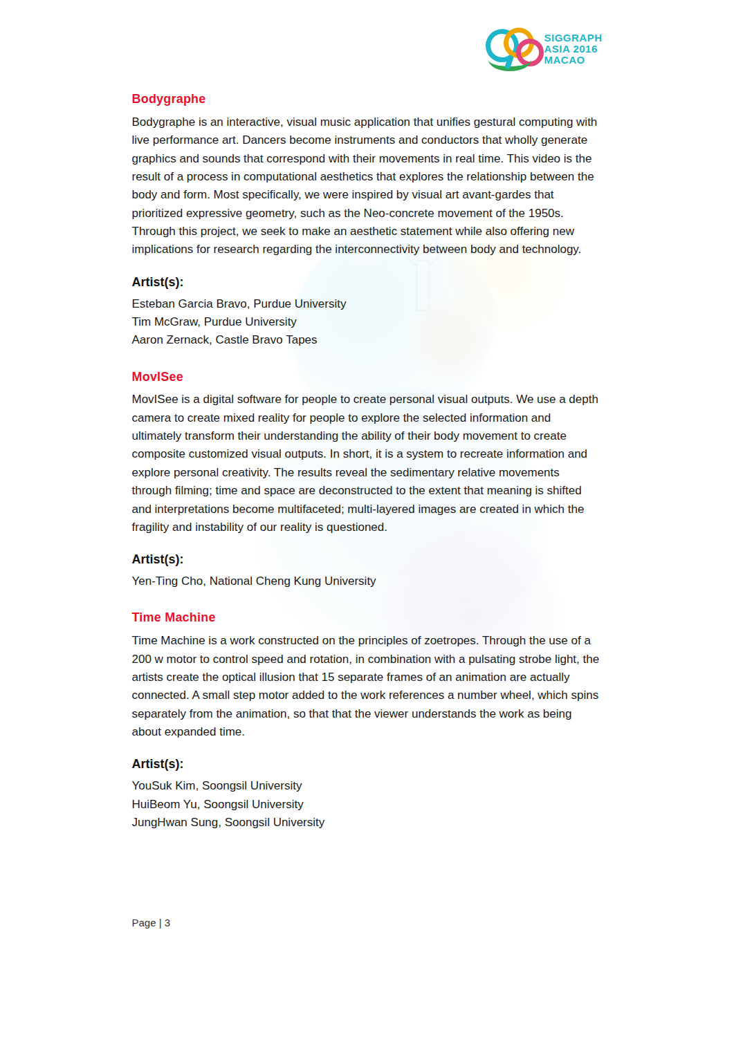SIGGRAPH
ASIA 2016
MACAO
Bodygraphe
Bodygraphe is an interactive, visual music application that unifies gestural computing with live performance art. Dancers become instruments and conductors that wholly generate graphics and sounds that correspond with their movements in real time. This video is the result of a process in computational aesthetics that explores the relationship between the body and form. Most specifically, we were inspired by visual art avant-gardes that prioritized expressive geometry, such as the Neo-concrete movement of the 1950s. Through this project, we seek to make an aesthetic statement while also offering new implications for research regarding the interconnectivity between body and technology.
Artist(s):
Esteban Garcia Bravo, Purdue University
Tim McGraw, Purdue University
Aaron Zernack, Castle Bravo Tapes
MovISee
MovISee is a digital software for people to create personal visual outputs. We use a depth camera to create mixed reality for people to explore the selected information and ultimately transform their understanding the ability of their body movement to create composite customized visual outputs. In short, it is a system to recreate information and explore personal creativity. The results reveal the sedimentary relative movements through filming; time and space are deconstructed to the extent that meaning is shifted and interpretations become multifaceted; multi-layered images are created in which the fragility and instability of our reality is questioned.
Artist(s):
Yen-Ting Cho, National Cheng Kung University
Time Machine
Time Machine is a work constructed on the principles of zoetropes. Through the use of a 200 w motor to control speed and rotation, in combination with a pulsating strobe light, the artists create the optical illusion that 15 separate frames of an animation are actually connected. A small step motor added to the work references a number wheel, which spins separately from the animation, so that that the viewer understands the work as being about expanded time.
Artist(s):
YouSuk Kim, Soongsil University
HuiBeom Yu, Soongsil University
JungHwan Sung, Soongsil University
Page | 3